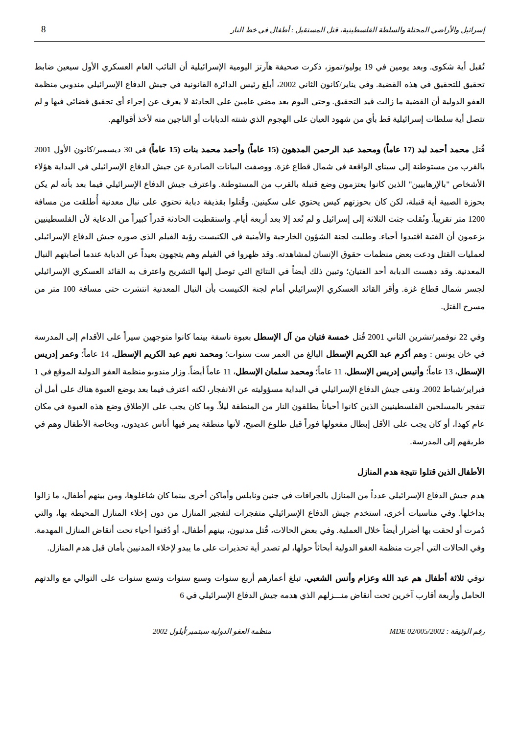إسرائيل والأراضي المحتلة والسلطة الفلسطينية، قتل المستقبل : أطفال في خط النار
8
تُقبل أية شكوى. وبعد يومين في 19 يوليو/تموز، ذكرت صحيفة هآرتز اليومية الإسرائيلية أن النائب العام العسكري الأول سيعين ضابط تحقيق للتحقيق في هذه القضية. وفي يناير/كانون الثاني 2002، أبلغ رئيس الدائرة القانونية في جيش الدفاع الإسرائيلي مندوبي منظمة العفو الدولية أن القضية ما زالت قيد التحقيق. وحتى اليوم بعد مضي عامين على الحادثة لا يعرف عن إجراء أي تحقيق قضائي فيها و لم تتصل أية سلطات إسرائيلية قط بأي من شهود العيان على الهجوم الذي شنته الدبابات أو الناجين منه لأخذ أقوالهم.
قُتل محمد أحمد لبد (17 عاماً) ومحمد عبد الرحمن المدهون (15 عاماً) وأحمد محمد بنات (15 عاماً) في 30 ديسمبر/كانون الأول 2001 بالقرب من مستوطنة إلي سيناي الواقعة في شمال قطاع غزة. ووصفت البيانات الصادرة عن جيش الدفاع الإسرائيلي في البداية هؤلاء الأشخاص "بالإرهابيين" الذين كانوا يعتزمون وضع قنبلة بالقرب من المستوطنة. واعترف جيش الدفاع الإسرائيلي فيما بعد بأنه لم يكن بحوزة الصبية أية قنبلة، لكن كان بحوزتهم كيس يحتوي على سكينين. وقُتلوا بقذيفة دبابة تحتوي على نبال معدنية أُطلقت من مسافة 1200 متر تقريباً. ونُقلت جثث الثلاثة إلى إسرائيل و لم تُعد إلا بعد أربعة أيام. واستقطبت الحادثة قدراً كبيراً من الدعاية لأن الفلسطينيين يزعمون أن الفتية اقتيدوا أحياء. وطلبت لجنة الشؤون الخارجية والأمنية في الكنيست رؤية الفيلم الذي صوره جيش الدفاع الإسرائيلي لعمليات القتل ودعت بعض منظمات حقوق الإنسان لمشاهدته. وقد ظهروا في الفيلم وهم يتجهون بعيداً عن الدبابة عندما أصابتهم النبال المعدنية. وقد دهست الدبابة أحد الفتيان؛ وتبين ذلك أيضاً في النتائج التي توصل إليها التشريح واعترف به القائد العسكري الإسرائيلي لجسر شمال قطاع غزة. وأقر القائد العسكري الإسرائيلي أمام لجنة الكنيست بأن النبال المعدنية انتشرت حتى مسافة 100 متر من مسرح القتل.
وفي 22 نوفمبر/تشرين الثاني 2001 قُتل خمسة فتيان من آل الإسطل بعبوة ناسفة بينما كانوا متوجهين سيراً على الأقدام إلى المدرسة في خان يونس : وهم أكرم عبد الكريم الإسطل البالغ من العمر ست سنوات؛ ومحمد نعيم عبد الكريم الإسطل، 14 عاماً؛ وعمر إدريس الإسطل، 13 عاماً؛ وأنيس إدريس الإسطل، 11 عاماً؛ ومحمد سلمان الإسطل، 11 عاماً أيضاً. وزار مندوبو منظمة العفو الدولية الموقع في 1 فبراير/شباط 2002. ونفى جيش الدفاع الإسرائيلي في البداية مسؤوليته عن الانفجار، لكنه اعترف فيما بعد بوضع العبوة هناك على أمل أن تنفجر بالمسلحين الفلسطينيين الذين كانوا أحياناً يطلقون النار من المنطقة ليلاً. وما كان يجب على الإطلاق وضع هذه العبوة في مكان عام كهذا، أو كان يجب على الأقل إبطال مفعولها فوراً قبل طلوع الصبح، لأنها منطقة يمر فيها أناس عديدون، وبخاصة الأطفال وهم في طريقهم إلى المدرسة.
الأطفال الذين قتلوا نتيجة هدم المنازل
هدم جيش الدفاع الإسرائيلي عدداً من المنازل بالجرافات في جنين ونابلس وأماكن أخرى بينما كان شاغلوها، ومن بينهم أطفال، ما زالوا بداخلها. وفي مناسبات أخرى، استخدم جيش الدفاع الإسرائيلي متفجرات لتفجير المنازل من دون إخلاء المنازل المحيطة بها، والتي دُمرت أو لحقت بها أضرار أيضاً خلال العملية. وفي بعض الحالات، قُتل مدنيون، بينهم أطفال، أو دُفنوا أحياء تحت أنقاض المنازل المهدمة. وفي الحالات التي أجرت منظمة العفو الدولية أبحاثاً حولها، لم تصدر أية تحذيرات على ما يبدو لإخلاء المدنيين بأمان قبل هدم المنازل.
توفي ثلاثة أطفال هم عبد الله وعزام وأنس الشعبي، تبلغ أعمارهم أربع سنوات وسبع سنوات وتسع سنوات على التوالي مع والدتهم الحامل وأربعة أقارب آخرين تحت أنقاض منـــزلهم الذي هدمه جيش الدفاع الإسرائيلي في 6
رقم الوثيقة : MDE 02/005/2002
منظمة العفو الدولية سبتمبر/أيلول 2002